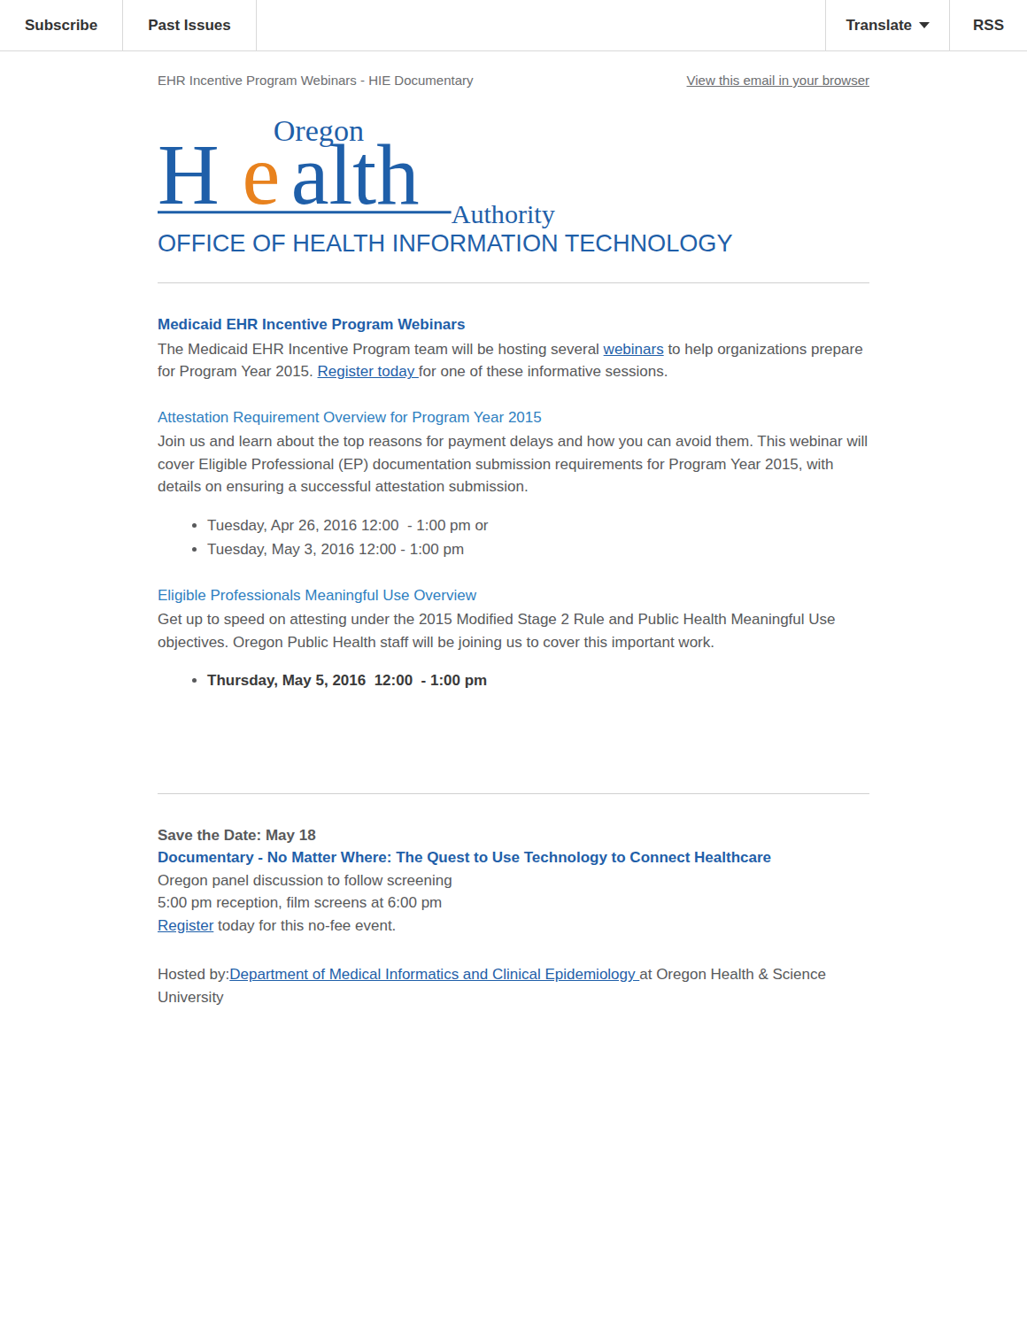Subscribe
Past Issues
Translate
RSS
EHR Incentive Program Webinars - HIE Documentary View this email in your browser
Oregon H e alth Authority OFFICE OF HEALTH INFORMATION TECHNOLOGY
Medicaid EHR Incentive Program Webinars
The Medicaid EHR Incentive Program team will be hosting several webinars to help organizations prepare for Program Year 2015. Register today for one of these informative sessions.
Attestation Requirement Overview for Program Year 2015
Join us and learn about the top reasons for payment delays and how you can avoid them. This webinar will cover Eligible Professional (EP) documentation submission requirements for Program Year 2015, with details on ensuring a successful attestation submission.
Tuesday, Apr 26, 2016 12:00 - 1:00 pm or
Tuesday, May 3, 2016 12:00 - 1:00 pm
Eligible Professionals Meaningful Use Overview
Get up to speed on attesting under the 2015 Modified Stage 2 Rule and Public Health Meaningful Use objectives. Oregon Public Health staff will be joining us to cover this important work.
Thursday, May 5, 2016 12:00 - 1:00 pm
Save the Date: May 18
Documentary - No Matter Where: The Quest to Use Technology to Connect Healthcare
Oregon panel discussion to follow screening
5:00 pm reception, film screens at 6:00 pm
Register today for this no-fee event.
Hosted by:Department of Medical Informatics and Clinical Epidemiology at Oregon Health & Science University